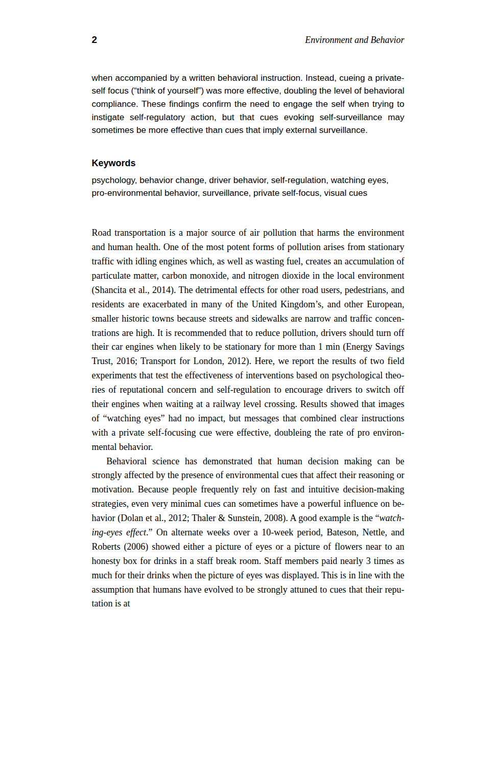2 Environment and Behavior
when accompanied by a written behavioral instruction. Instead, cueing a private-self focus (“think of yourself”) was more effective, doubling the level of behavioral compliance. These findings confirm the need to engage the self when trying to instigate self-regulatory action, but that cues evoking self-surveillance may sometimes be more effective than cues that imply external surveillance.
Keywords
psychology, behavior change, driver behavior, self-regulation, watching eyes, pro-environmental behavior, surveillance, private self-focus, visual cues
Road transportation is a major source of air pollution that harms the environment and human health. One of the most potent forms of pollution arises from stationary traffic with idling engines which, as well as wasting fuel, creates an accumulation of particulate matter, carbon monoxide, and nitrogen dioxide in the local environment (Shancita et al., 2014). The detrimental effects for other road users, pedestrians, and residents are exacerbated in many of the United Kingdom’s, and other European, smaller historic towns because streets and sidewalks are narrow and traffic concentrations are high. It is recommended that to reduce pollution, drivers should turn off their car engines when likely to be stationary for more than 1 min (Energy Savings Trust, 2016; Transport for London, 2012). Here, we report the results of two field experiments that test the effectiveness of interventions based on psychological theories of reputational concern and self-regulation to encourage drivers to switch off their engines when waiting at a railway level crossing. Results showed that images of “watching eyes” had no impact, but messages that combined clear instructions with a private self-focusing cue were effective, doubleing the rate of pro environmental behavior.
Behavioral science has demonstrated that human decision making can be strongly affected by the presence of environmental cues that affect their reasoning or motivation. Because people frequently rely on fast and intuitive decision-making strategies, even very minimal cues can sometimes have a powerful influence on behavior (Dolan et al., 2012; Thaler & Sunstein, 2008). A good example is the “watching-eyes effect.” On alternate weeks over a 10-week period, Bateson, Nettle, and Roberts (2006) showed either a picture of eyes or a picture of flowers near to an honesty box for drinks in a staff break room. Staff members paid nearly 3 times as much for their drinks when the picture of eyes was displayed. This is in line with the assumption that humans have evolved to be strongly attuned to cues that their reputation is at